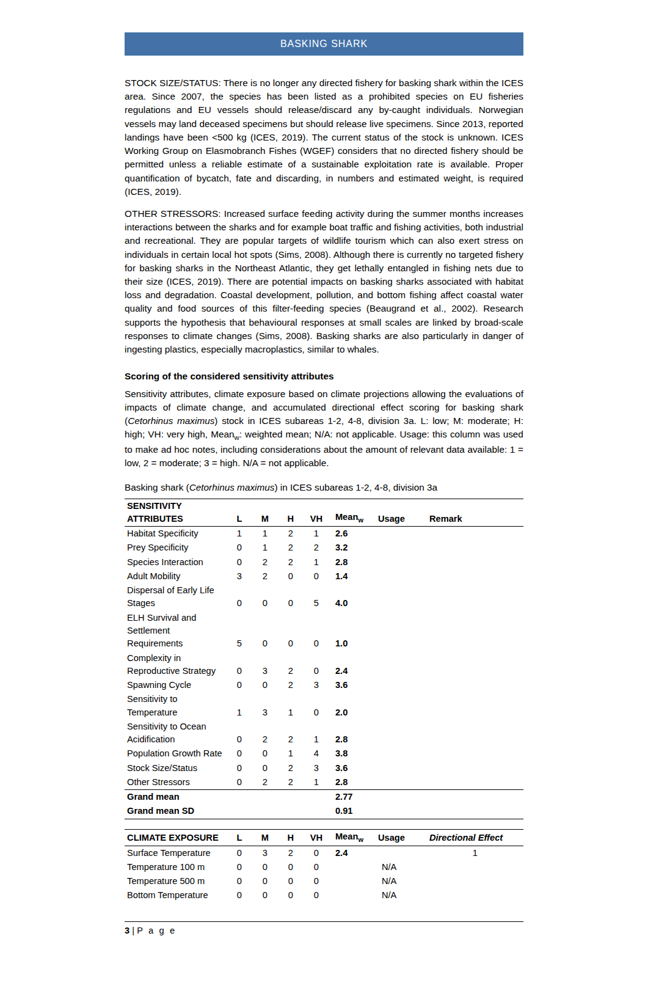BASKING SHARK
STOCK SIZE/STATUS: There is no longer any directed fishery for basking shark within the ICES area. Since 2007, the species has been listed as a prohibited species on EU fisheries regulations and EU vessels should release/discard any by-caught individuals. Norwegian vessels may land deceased specimens but should release live specimens. Since 2013, reported landings have been <500 kg (ICES, 2019). The current status of the stock is unknown. ICES Working Group on Elasmobranch Fishes (WGEF) considers that no directed fishery should be permitted unless a reliable estimate of a sustainable exploitation rate is available. Proper quantification of bycatch, fate and discarding, in numbers and estimated weight, is required (ICES, 2019).
OTHER STRESSORS: Increased surface feeding activity during the summer months increases interactions between the sharks and for example boat traffic and fishing activities, both industrial and recreational. They are popular targets of wildlife tourism which can also exert stress on individuals in certain local hot spots (Sims, 2008). Although there is currently no targeted fishery for basking sharks in the Northeast Atlantic, they get lethally entangled in fishing nets due to their size (ICES, 2019). There are potential impacts on basking sharks associated with habitat loss and degradation. Coastal development, pollution, and bottom fishing affect coastal water quality and food sources of this filter-feeding species (Beaugrand et al., 2002). Research supports the hypothesis that behavioural responses at small scales are linked by broad-scale responses to climate changes (Sims, 2008). Basking sharks are also particularly in danger of ingesting plastics, especially macroplastics, similar to whales.
Scoring of the considered sensitivity attributes
Sensitivity attributes, climate exposure based on climate projections allowing the evaluations of impacts of climate change, and accumulated directional effect scoring for basking shark (Cetorhinus maximus) stock in ICES subareas 1-2, 4-8, division 3a. L: low; M: moderate; H: high; VH: very high, Meanw: weighted mean; N/A: not applicable. Usage: this column was used to make ad hoc notes, including considerations about the amount of relevant data available: 1 = low, 2 = moderate; 3 = high. N/A = not applicable.
Basking shark (Cetorhinus maximus) in ICES subareas 1-2, 4-8, division 3a
| SENSITIVITY ATTRIBUTES | L | M | H | VH | Mean w | Usage | Remark |
| --- | --- | --- | --- | --- | --- | --- | --- |
| Habitat Specificity | 1 | 1 | 2 | 1 | 2.6 | | |
| Prey Specificity | 0 | 1 | 2 | 2 | 3.2 | | |
| Species Interaction | 0 | 2 | 2 | 1 | 2.8 | | |
| Adult Mobility | 3 | 2 | 0 | 0 | 1.4 | | |
| Dispersal of Early Life Stages | 0 | 0 | 0 | 5 | 4.0 | | |
| ELH Survival and Settlement Requirements | 5 | 0 | 0 | 0 | 1.0 | | |
| Complexity in Reproductive Strategy | 0 | 3 | 2 | 0 | 2.4 | | |
| Spawning Cycle | 0 | 0 | 2 | 3 | 3.6 | | |
| Sensitivity to Temperature | 1 | 3 | 1 | 0 | 2.0 | | |
| Sensitivity to Ocean Acidification | 0 | 2 | 2 | 1 | 2.8 | | |
| Population Growth Rate | 0 | 0 | 1 | 4 | 3.8 | | |
| Stock Size/Status | 0 | 0 | 2 | 3 | 3.6 | | |
| Other Stressors | 0 | 2 | 2 | 1 | 2.8 | | |
| Grand mean | | | | | 2.77 | | |
| Grand mean SD | | | | | 0.91 | | |
| CLIMATE EXPOSURE | L | M | H | VH | Mean w | Usage | Directional Effect |
| Surface Temperature | 0 | 3 | 2 | 0 | 2.4 | | 1 |
| Temperature 100 m | 0 | 0 | 0 | 0 | | N/A | |
| Temperature 500 m | 0 | 0 | 0 | 0 | | N/A | |
| Bottom Temperature | 0 | 0 | 0 | 0 | | N/A | |
3 | P a g e